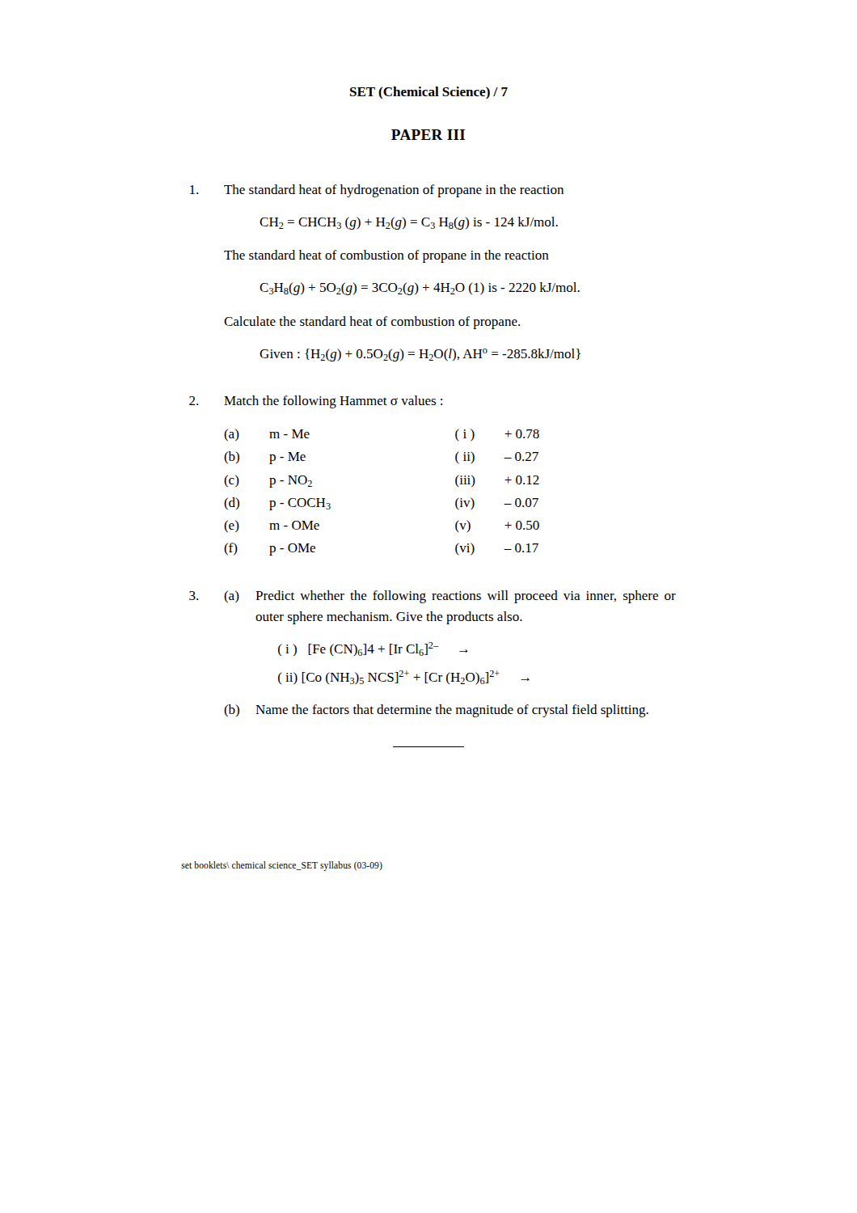SET (Chemical Science) / 7
PAPER III
1.
The standard heat of hydrogenation of propane in the reaction
CH2 = CHCH3 (g) + H2(g) = C3 H8(g) is - 124 kJ/mol.
The standard heat of combustion of propane in the reaction
C3H8(g) + 5O2(g) = 3CO2(g) + 4H2O (1) is - 2220 kJ/mol.
Calculate the standard heat of combustion of propane.
Given : {H2(g) + 0.5O2(g) = H2O(l), AHo = -285.8kJ/mol}
2.
Match the following Hammet σ values :
| (a) | m - Me | ( i ) | + 0.78 |
| (b) | p - Me | ( ii) | – 0.27 |
| (c) | p - NO 2 | (iii) | + 0.12 |
| (d) | p - COCH 3 | (iv) | – 0.07 |
| (e) | m - OMe | (v) | + 0.50 |
| (f) | p - OMe | (vi) | – 0.17 |
3.
(a)
Predict whether the following reactions will proceed via inner, sphere or outer sphere mechanism. Give the products also.
( i ) [Fe (CN)6]4 + [Ir Cl6]2– →
( ii) [Co (NH3)5 NCS]2+ + [Cr (H2O)6]2+ →
(b)
Name the factors that determine the magnitude of crystal field splitting.
set booklets\ chemical science_SET syllabus (03-09)